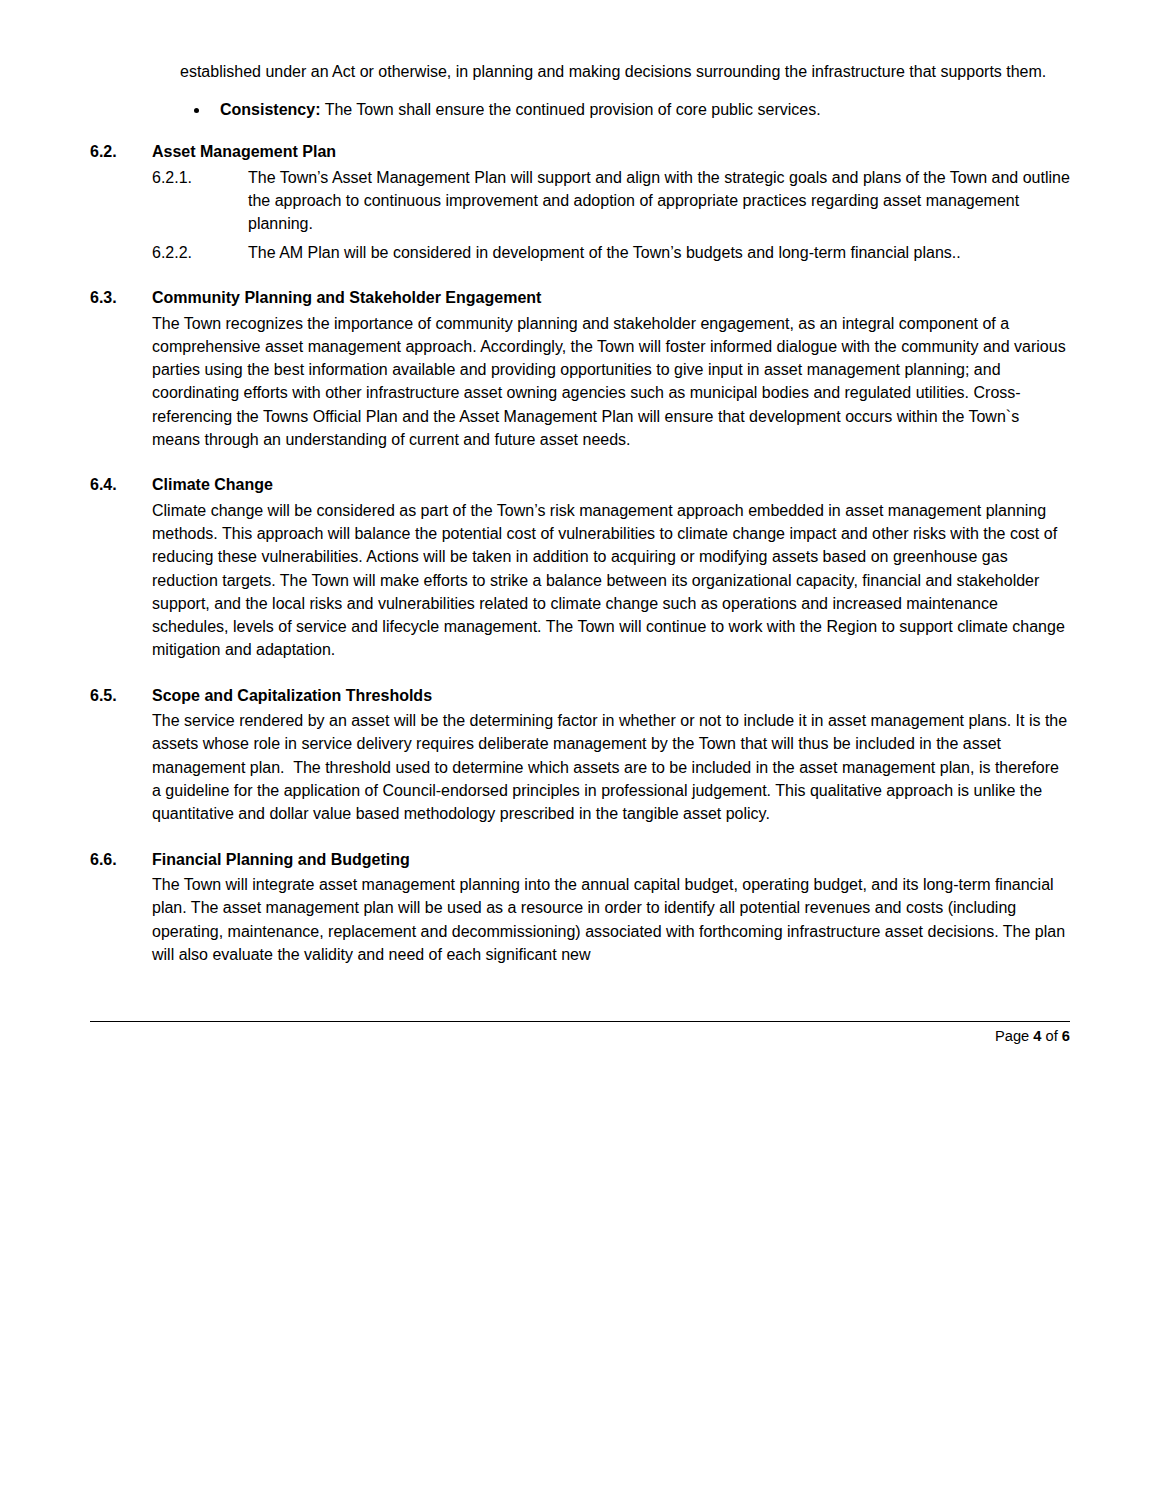established under an Act or otherwise, in planning and making decisions surrounding the infrastructure that supports them.
Consistency: The Town shall ensure the continued provision of core public services.
6.2. Asset Management Plan
6.2.1. The Town’s Asset Management Plan will support and align with the strategic goals and plans of the Town and outline the approach to continuous improvement and adoption of appropriate practices regarding asset management planning.
6.2.2. The AM Plan will be considered in development of the Town’s budgets and long-term financial plans..
6.3. Community Planning and Stakeholder Engagement
The Town recognizes the importance of community planning and stakeholder engagement, as an integral component of a comprehensive asset management approach. Accordingly, the Town will foster informed dialogue with the community and various parties using the best information available and providing opportunities to give input in asset management planning; and coordinating efforts with other infrastructure asset owning agencies such as municipal bodies and regulated utilities. Cross-referencing the Towns Official Plan and the Asset Management Plan will ensure that development occurs within the Town`s means through an understanding of current and future asset needs.
6.4. Climate Change
Climate change will be considered as part of the Town’s risk management approach embedded in asset management planning methods. This approach will balance the potential cost of vulnerabilities to climate change impact and other risks with the cost of reducing these vulnerabilities. Actions will be taken in addition to acquiring or modifying assets based on greenhouse gas reduction targets. The Town will make efforts to strike a balance between its organizational capacity, financial and stakeholder support, and the local risks and vulnerabilities related to climate change such as operations and increased maintenance schedules, levels of service and lifecycle management. The Town will continue to work with the Region to support climate change mitigation and adaptation.
6.5. Scope and Capitalization Thresholds
The service rendered by an asset will be the determining factor in whether or not to include it in asset management plans. It is the assets whose role in service delivery requires deliberate management by the Town that will thus be included in the asset management plan. The threshold used to determine which assets are to be included in the asset management plan, is therefore a guideline for the application of Council-endorsed principles in professional judgement. This qualitative approach is unlike the quantitative and dollar value based methodology prescribed in the tangible asset policy.
6.6. Financial Planning and Budgeting
The Town will integrate asset management planning into the annual capital budget, operating budget, and its long-term financial plan. The asset management plan will be used as a resource in order to identify all potential revenues and costs (including operating, maintenance, replacement and decommissioning) associated with forthcoming infrastructure asset decisions. The plan will also evaluate the validity and need of each significant new
Page 4 of 6